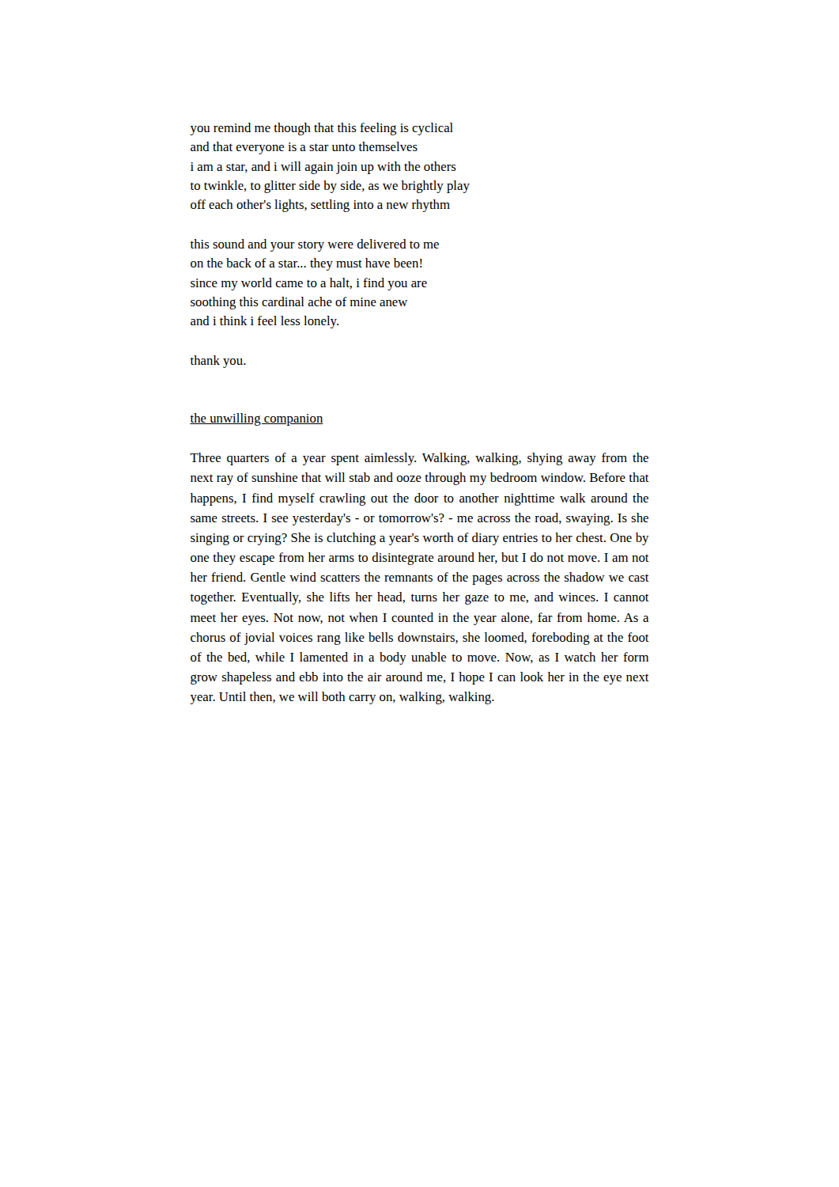you remind me though that this feeling is cyclical
and that everyone is a star unto themselves
i am a star, and i will again join up with the others
to twinkle, to glitter side by side, as we brightly play
off each other's lights, settling into a new rhythm
this sound and your story were delivered to me
on the back of a star... they must have been!
since my world came to a halt, i find you are
soothing this cardinal ache of mine anew
and i think i feel less lonely.
thank you.
the unwilling companion
Three quarters of a year spent aimlessly. Walking, walking, shying away from the next ray of sunshine that will stab and ooze through my bedroom window. Before that happens, I find myself crawling out the door to another nighttime walk around the same streets. I see yesterday's - or tomorrow's? - me across the road, swaying. Is she singing or crying? She is clutching a year's worth of diary entries to her chest. One by one they escape from her arms to disintegrate around her, but I do not move. I am not her friend. Gentle wind scatters the remnants of the pages across the shadow we cast together. Eventually, she lifts her head, turns her gaze to me, and winces. I cannot meet her eyes. Not now, not when I counted in the year alone, far from home. As a chorus of jovial voices rang like bells downstairs, she loomed, foreboding at the foot of the bed, while I lamented in a body unable to move. Now, as I watch her form grow shapeless and ebb into the air around me, I hope I can look her in the eye next year. Until then, we will both carry on, walking, walking.